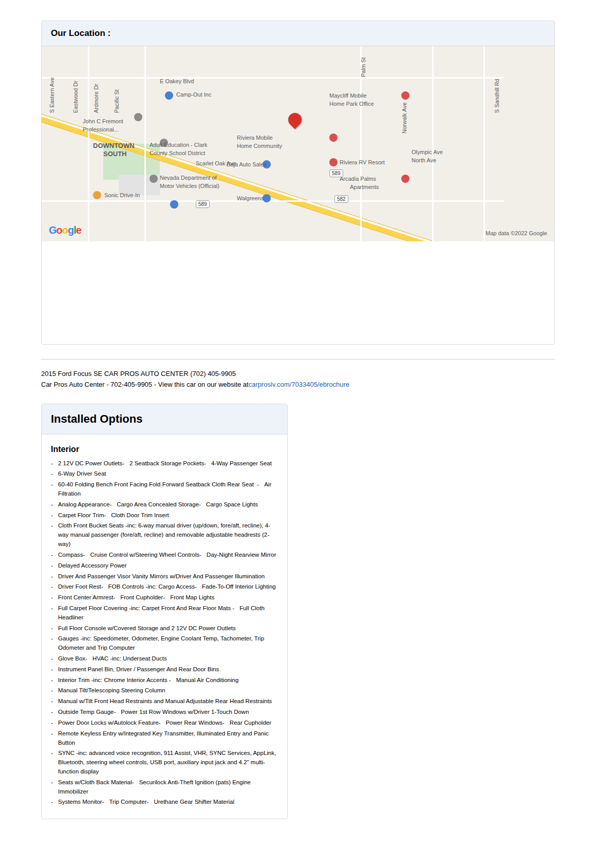Our Location :
S Eastern Ave
Eastwood Dr
Ardmore Dr
Pacific St
Palm St
Norwalk Ave
S Sandhill Rd
E Oakey Blvd
Scarlet Oak Ave
Olympic Ave
North Ave
DOWNTOWN
SOUTH
Camp-Out Inc
John C Fremont
Professional...
Adult Education - Clark
County School District
Nevada Department of
Motor Vehicles (Official)
Sonic Drive-In
Baja Auto Sales
Walgreens
Riviera Mobile
Home Community
Riviera RV Resort
Maycliff Mobile
Home Park Office
Arcadia Palms
Apartments
589
589
582
Google
Map data ©2022 Google
2015 Ford Focus SE CAR PROS AUTO CENTER (702) 405-9905
Car Pros Auto Center - 702-405-9905 - View this car on our website atcarproslv.com/7033405/ebrochure
Installed Options
Interior
2 12V DC Power Outlets- 2 Seatback Storage Pockets- 4-Way Passenger Seat
6-Way Driver Seat
60-40 Folding Bench Front Facing Fold Forward Seatback Cloth Rear Seat - Air Filtration
Analog Appearance- Cargo Area Concealed Storage- Cargo Space Lights
Carpet Floor Trim- Cloth Door Trim Insert
Cloth Front Bucket Seats -inc: 6-way manual driver (up/down, fore/aft, recline), 4-way manual passenger (fore/aft, recline) and removable adjustable headrests (2-way)
Compass- Cruise Control w/Steering Wheel Controls- Day-Night Rearview Mirror
Delayed Accessory Power
Driver And Passenger Visor Vanity Mirrors w/Driver And Passenger Illumination
Driver Foot Rest- FOB Controls -inc: Cargo Access- Fade-To-Off Interior Lighting
Front Center Armrest- Front Cupholder- Front Map Lights
Full Carpet Floor Covering -inc: Carpet Front And Rear Floor Mats - Full Cloth Headliner
Full Floor Console w/Covered Storage and 2 12V DC Power Outlets
Gauges -inc: Speedometer, Odometer, Engine Coolant Temp, Tachometer, Trip Odometer and Trip Computer
Glove Box- HVAC -inc: Underseat Ducts
Instrument Panel Bin, Driver / Passenger And Rear Door Bins
Interior Trim -inc: Chrome Interior Accents - Manual Air Conditioning
Manual Tilt/Telescoping Steering Column
Manual w/Tilt Front Head Restraints and Manual Adjustable Rear Head Restraints
Outside Temp Gauge- Power 1st Row Windows w/Driver 1-Touch Down
Power Door Locks w/Autolock Feature- Power Rear Windows- Rear Cupholder
Remote Keyless Entry w/Integrated Key Transmitter, Illuminated Entry and Panic Button
SYNC -inc: advanced voice recognition, 911 Assist, VHR, SYNC Services, AppLink, Bluetooth, steering wheel controls, USB port, auxiliary input jack and 4.2" multi-function display
Seats w/Cloth Back Material- Securilock Anti-Theft Ignition (pats) Engine Immobilizer
Systems Monitor- Trip Computer- Urethane Gear Shifter Material